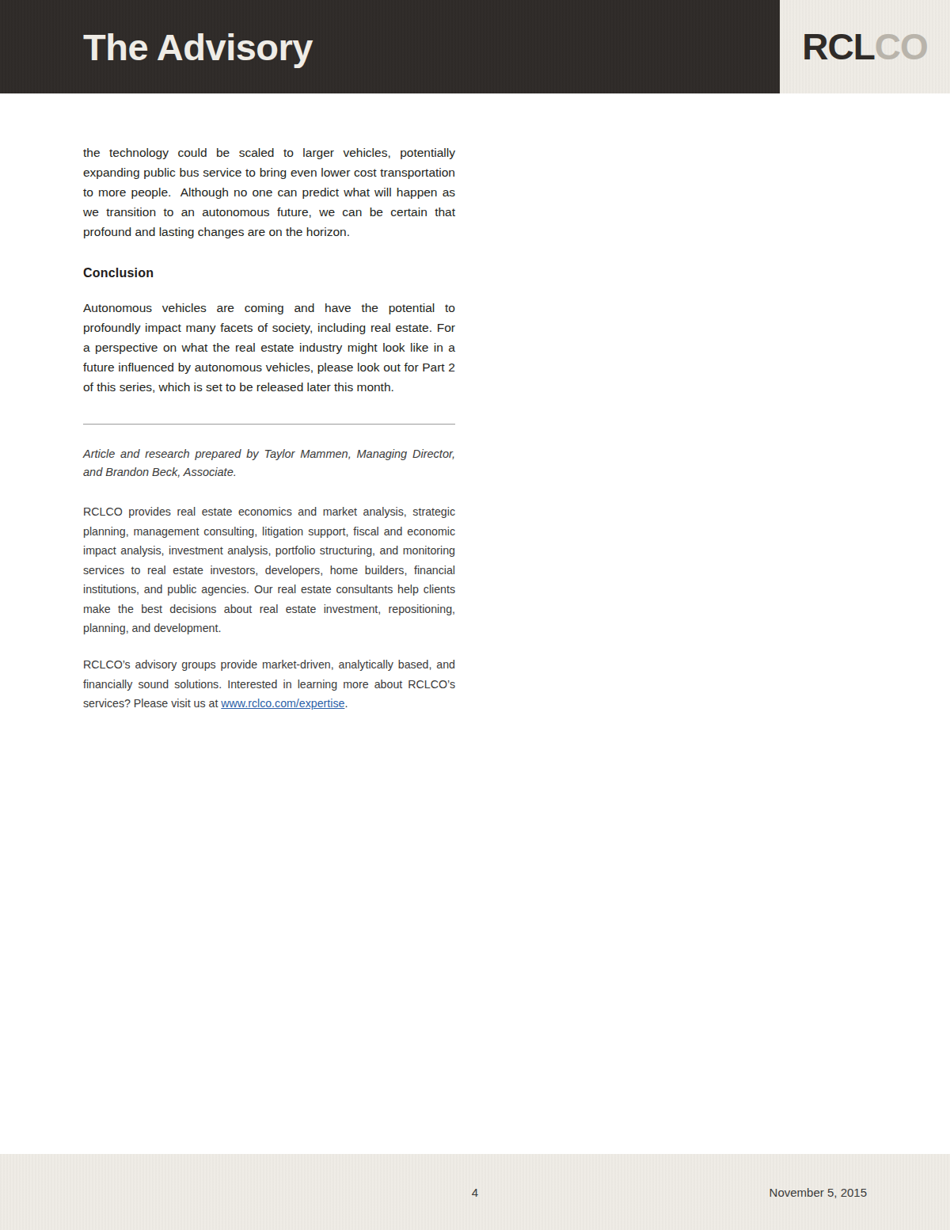The Advisory
RCL CO
the technology could be scaled to larger vehicles, potentially expanding public bus service to bring even lower cost transportation to more people. Although no one can predict what will happen as we transition to an autonomous future, we can be certain that profound and lasting changes are on the horizon.
Conclusion
Autonomous vehicles are coming and have the potential to profoundly impact many facets of society, including real estate. For a perspective on what the real estate industry might look like in a future influenced by autonomous vehicles, please look out for Part 2 of this series, which is set to be released later this month.
Article and research prepared by Taylor Mammen, Managing Director, and Brandon Beck, Associate.
RCLCO provides real estate economics and market analysis, strategic planning, management consulting, litigation support, fiscal and economic impact analysis, investment analysis, portfolio structuring, and monitoring services to real estate investors, developers, home builders, financial institutions, and public agencies. Our real estate consultants help clients make the best decisions about real estate investment, repositioning, planning, and development.
RCLCO’s advisory groups provide market-driven, analytically based, and financially sound solutions. Interested in learning more about RCLCO’s services? Please visit us at www.rclco.com/expertise.
4 November 5, 2015